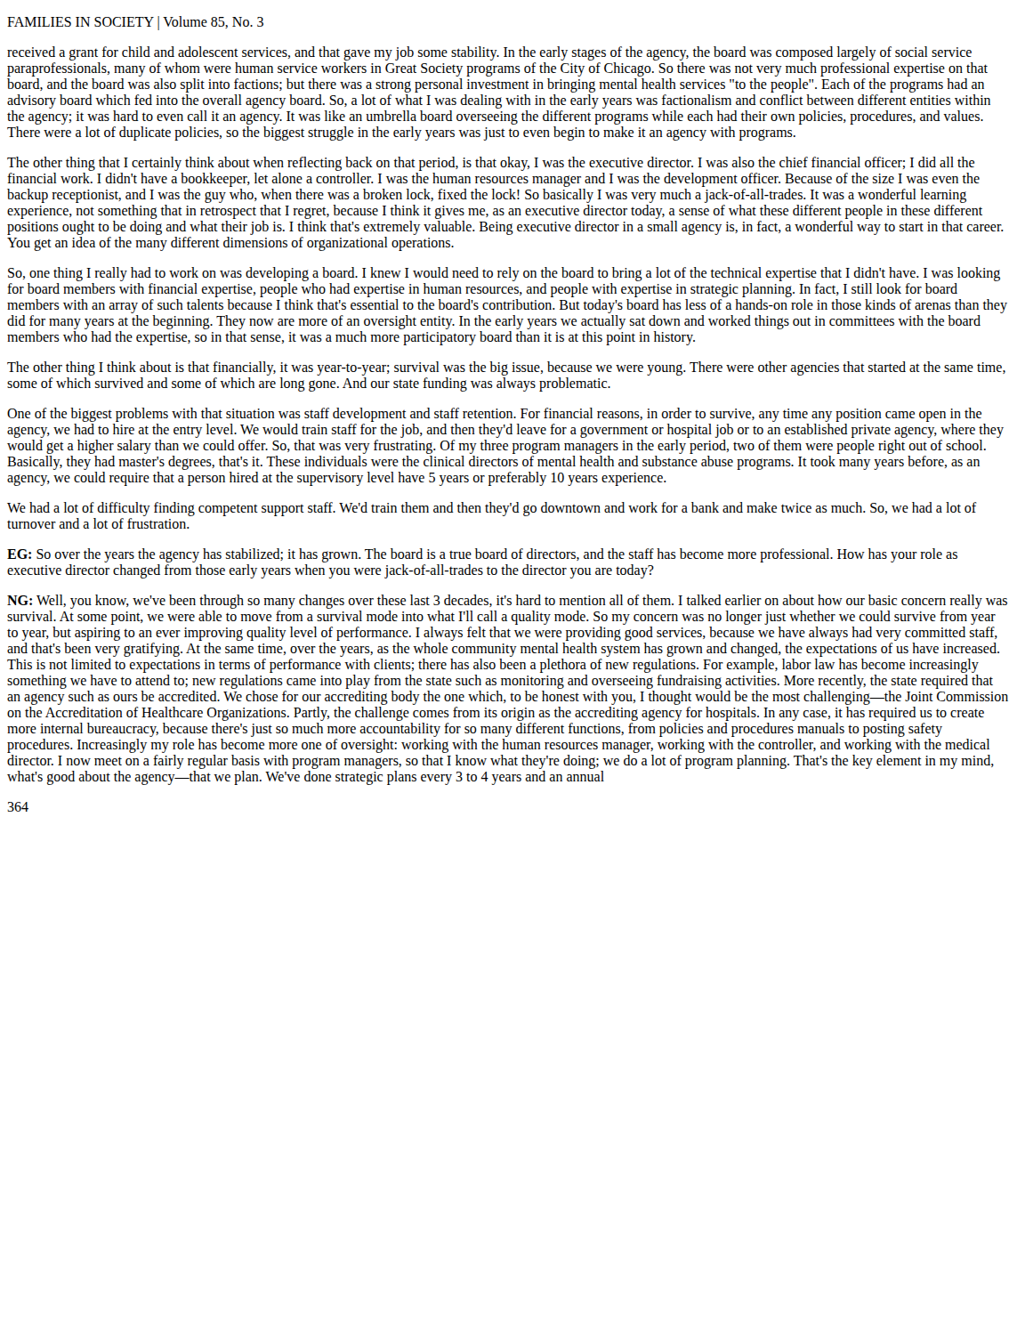FAMILIES IN SOCIETY | Volume 85, No. 3
received a grant for child and adolescent services, and that gave my job some stability. In the early stages of the agency, the board was composed largely of social service paraprofessionals, many of whom were human service workers in Great Society programs of the City of Chicago. So there was not very much professional expertise on that board, and the board was also split into factions; but there was a strong personal investment in bringing mental health services "to the people". Each of the programs had an advisory board which fed into the overall agency board. So, a lot of what I was dealing with in the early years was factionalism and conflict between different entities within the agency; it was hard to even call it an agency. It was like an umbrella board overseeing the different programs while each had their own policies, procedures, and values. There were a lot of duplicate policies, so the biggest struggle in the early years was just to even begin to make it an agency with programs.
The other thing that I certainly think about when reflecting back on that period, is that okay, I was the executive director. I was also the chief financial officer; I did all the financial work. I didn't have a bookkeeper, let alone a controller. I was the human resources manager and I was the development officer. Because of the size I was even the backup receptionist, and I was the guy who, when there was a broken lock, fixed the lock! So basically I was very much a jack-of-all-trades. It was a wonderful learning experience, not something that in retrospect that I regret, because I think it gives me, as an executive director today, a sense of what these different people in these different positions ought to be doing and what their job is. I think that's extremely valuable. Being executive director in a small agency is, in fact, a wonderful way to start in that career. You get an idea of the many different dimensions of organizational operations.
So, one thing I really had to work on was developing a board. I knew I would need to rely on the board to bring a lot of the technical expertise that I didn't have. I was looking for board members with financial expertise, people who had expertise in human resources, and people with expertise in strategic planning. In fact, I still look for board members with an array of such talents because I think that's essential to the board's contribution. But today's board has less of a hands-on role in those kinds of arenas than they did for many years at the beginning. They now are more of an oversight entity. In the early years we actually sat down and worked things out in committees with the board members who had the expertise, so in that sense, it was a much more participatory board than it is at this point in history.
The other thing I think about is that financially, it was year-to-year; survival was the big issue, because we were young. There were other agencies that started at the same time, some of which survived and some of which are long gone. And our state funding was always problematic.
One of the biggest problems with that situation was staff development and staff retention. For financial reasons, in order to survive, any time any position came open in the agency, we had to hire at the entry level. We would train staff for the job, and then they'd leave for a government or hospital job or to an established private agency, where they would get a higher salary than we could offer. So, that was very frustrating. Of my three program managers in the early period, two of them were people right out of school. Basically, they had master's degrees, that's it. These individuals were the clinical directors of mental health and substance abuse programs. It took many years before, as an agency, we could require that a person hired at the supervisory level have 5 years or preferably 10 years experience.
We had a lot of difficulty finding competent support staff. We'd train them and then they'd go downtown and work for a bank and make twice as much. So, we had a lot of turnover and a lot of frustration.
EG: So over the years the agency has stabilized; it has grown. The board is a true board of directors, and the staff has become more professional. How has your role as executive director changed from those early years when you were jack-of-all-trades to the director you are today?
NG: Well, you know, we've been through so many changes over these last 3 decades, it's hard to mention all of them. I talked earlier on about how our basic concern really was survival. At some point, we were able to move from a survival mode into what I'll call a quality mode. So my concern was no longer just whether we could survive from year to year, but aspiring to an ever improving quality level of performance. I always felt that we were providing good services, because we have always had very committed staff, and that's been very gratifying. At the same time, over the years, as the whole community mental health system has grown and changed, the expectations of us have increased. This is not limited to expectations in terms of performance with clients; there has also been a plethora of new regulations. For example, labor law has become increasingly something we have to attend to; new regulations came into play from the state such as monitoring and overseeing fundraising activities. More recently, the state required that an agency such as ours be accredited. We chose for our accrediting body the one which, to be honest with you, I thought would be the most challenging—the Joint Commission on the Accreditation of Healthcare Organizations. Partly, the challenge comes from its origin as the accrediting agency for hospitals. In any case, it has required us to create more internal bureaucracy, because there's just so much more accountability for so many different functions, from policies and procedures manuals to posting safety procedures. Increasingly my role has become more one of oversight: working with the human resources manager, working with the controller, and working with the medical director. I now meet on a fairly regular basis with program managers, so that I know what they're doing; we do a lot of program planning. That's the key element in my mind, what's good about the agency—that we plan. We've done strategic plans every 3 to 4 years and an annual
364